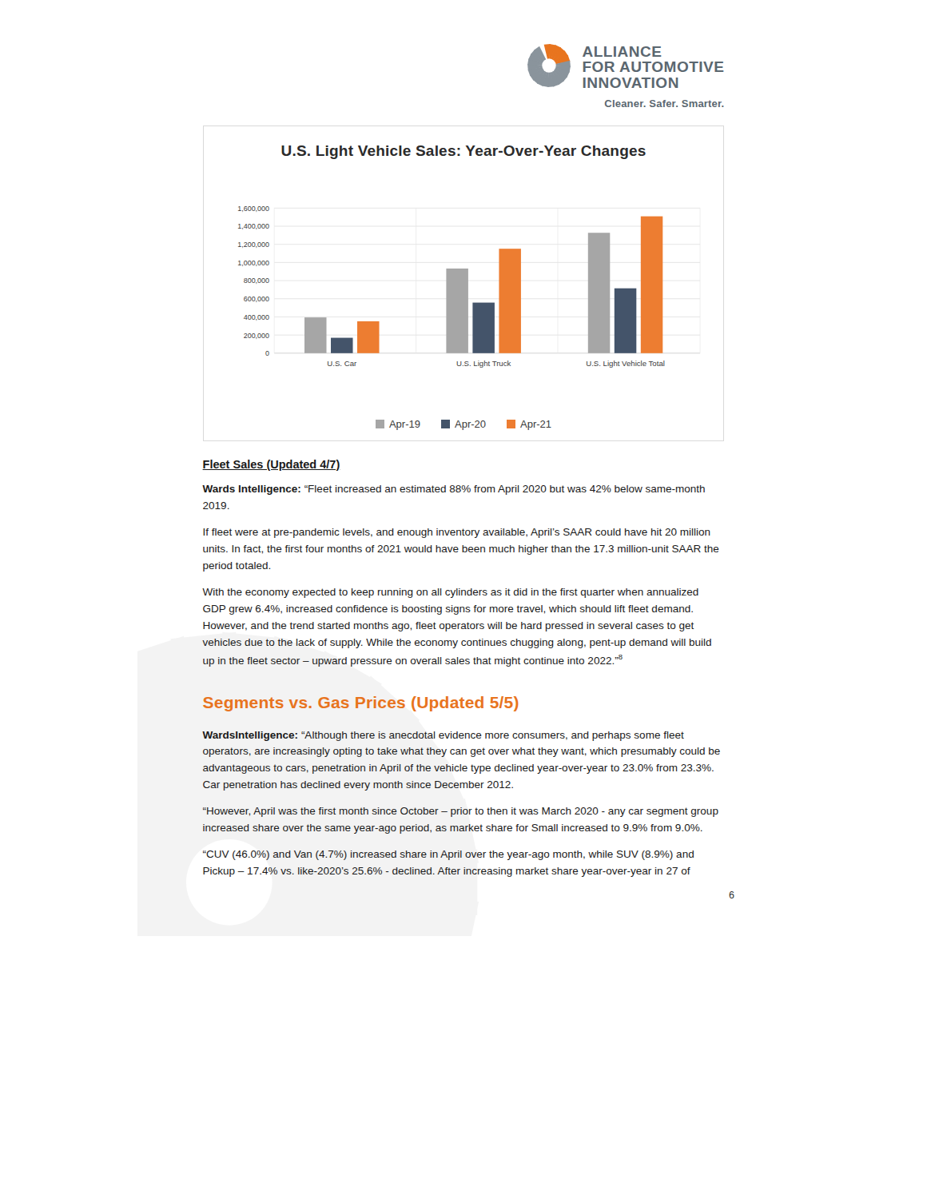Alliance
For Automotive
Innovation
Cleaner. Safer. Smarter.
U.S. Light Vehicle Sales: Year-Over-Year Changes
1,600,000 1,400,000 1,200,000 1,000,000 800,000 600,000 400,000 200,000 0 U.S. Car U.S. Light Truck U.S. Light Vehicle Total
Apr-19
Apr-20
Apr-21
Fleet Sales (Updated 4/7)
Wards Intelligence: “Fleet increased an estimated 88% from April 2020 but was 42% below same-month 2019.
If fleet were at pre-pandemic levels, and enough inventory available, April’s SAAR could have hit 20 million units. In fact, the first four months of 2021 would have been much higher than the 17.3 million-unit SAAR the period totaled.
With the economy expected to keep running on all cylinders as it did in the first quarter when annualized GDP grew 6.4%, increased confidence is boosting signs for more travel, which should lift fleet demand. However, and the trend started months ago, fleet operators will be hard pressed in several cases to get vehicles due to the lack of supply. While the economy continues chugging along, pent-up demand will build up in the fleet sector – upward pressure on overall sales that might continue into 2022.”8
Segments vs. Gas Prices (Updated 5/5)
WardsIntelligence: “Although there is anecdotal evidence more consumers, and perhaps some fleet operators, are increasingly opting to take what they can get over what they want, which presumably could be advantageous to cars, penetration in April of the vehicle type declined year-over-year to 23.0% from 23.3%. Car penetration has declined every month since December 2012.
“However, April was the first month since October – prior to then it was March 2020 - any car segment group increased share over the same year-ago period, as market share for Small increased to 9.9% from 9.0%.
“CUV (46.0%) and Van (4.7%) increased share in April over the year-ago month, while SUV (8.9%) and Pickup – 17.4% vs. like-2020’s 25.6% - declined. After increasing market share year-over-year in 27 of
6